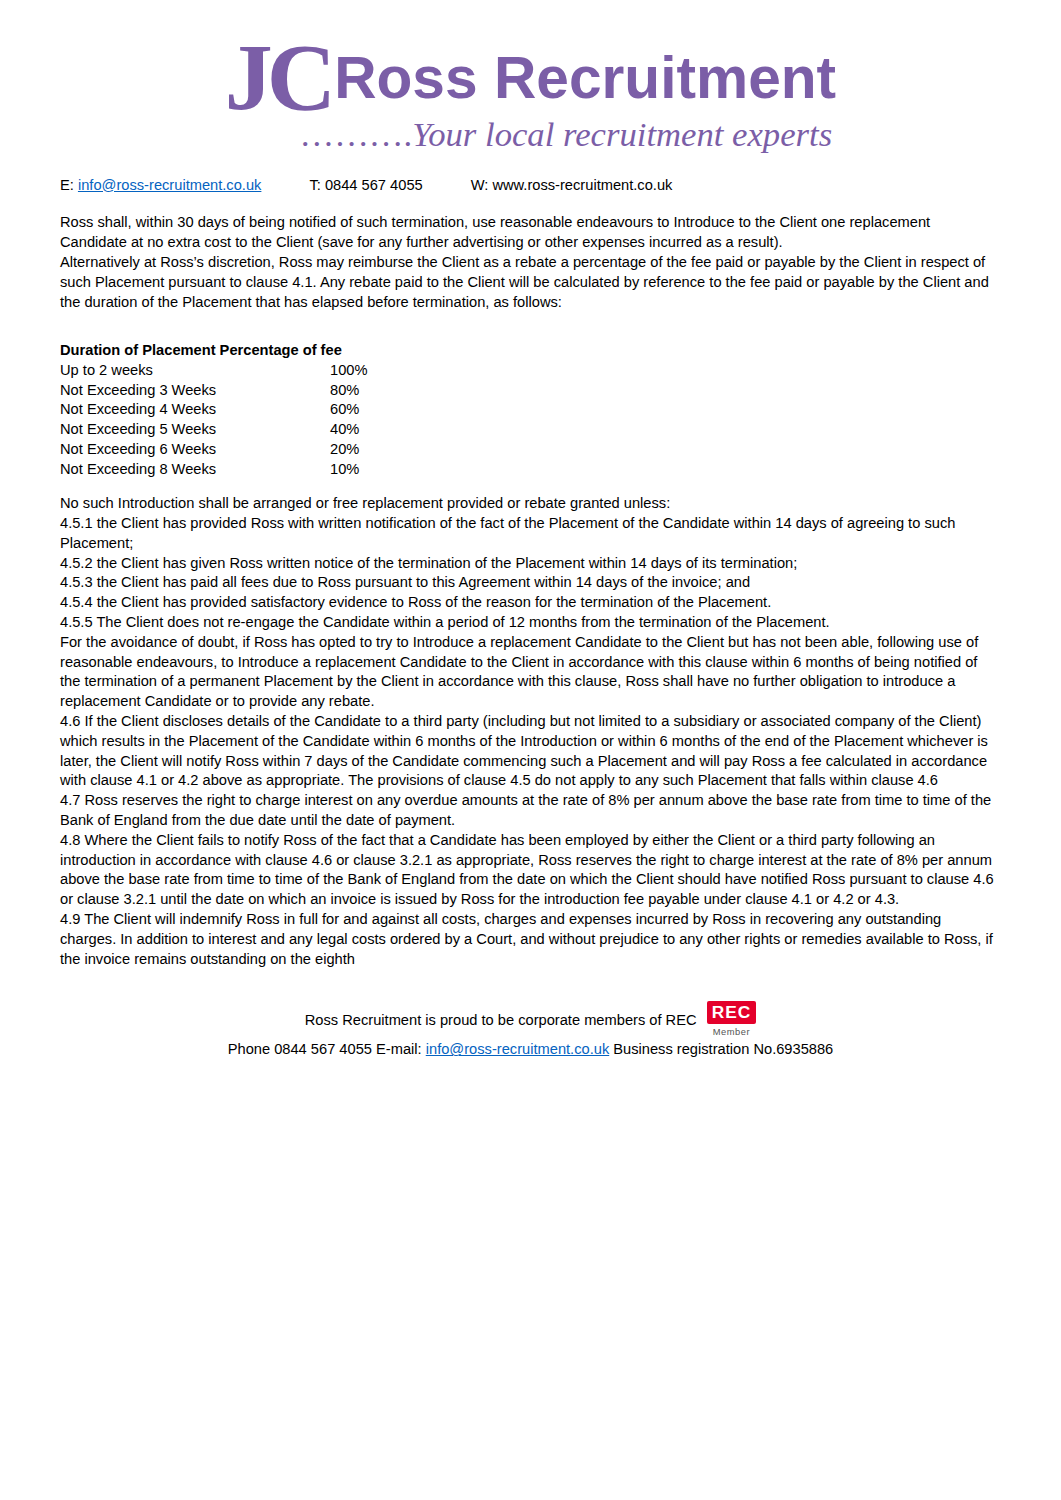JC Ross Recruitment
……….Your local recruitment experts
E: info@ross-recruitment.co.uk T: 0844 567 4055 W: www.ross-recruitment.co.uk
Ross shall, within 30 days of being notified of such termination, use reasonable endeavours to Introduce to the Client one replacement Candidate at no extra cost to the Client (save for any further advertising or other expenses incurred as a result).
Alternatively at Ross’s discretion, Ross may reimburse the Client as a rebate a percentage of the fee paid or payable by the Client in respect of such Placement pursuant to clause 4.1. Any rebate paid to the Client will be calculated by reference to the fee paid or payable by the Client and the duration of the Placement that has elapsed before termination, as follows:
Duration of Placement Percentage of fee
| Up to 2 weeks | 100% |
| Not Exceeding 3 Weeks | 80% |
| Not Exceeding 4 Weeks | 60% |
| Not Exceeding 5 Weeks | 40% |
| Not Exceeding 6 Weeks | 20% |
| Not Exceeding 8 Weeks | 10% |
No such Introduction shall be arranged or free replacement provided or rebate granted unless:
4.5.1 the Client has provided Ross with written notification of the fact of the Placement of the Candidate within 14 days of agreeing to such Placement;
4.5.2 the Client has given Ross written notice of the termination of the Placement within 14 days of its termination;
4.5.3 the Client has paid all fees due to Ross pursuant to this Agreement within 14 days of the invoice; and
4.5.4 the Client has provided satisfactory evidence to Ross of the reason for the termination of the Placement.
4.5.5 The Client does not re-engage the Candidate within a period of 12 months from the termination of the Placement.
For the avoidance of doubt, if Ross has opted to try to Introduce a replacement Candidate to the Client but has not been able, following use of reasonable endeavours, to Introduce a replacement Candidate to the Client in accordance with this clause within 6 months of being notified of the termination of a permanent Placement by the Client in accordance with this clause, Ross shall have no further obligation to introduce a replacement Candidate or to provide any rebate.
4.6 If the Client discloses details of the Candidate to a third party (including but not limited to a subsidiary or associated company of the Client) which results in the Placement of the Candidate within 6 months of the Introduction or within 6 months of the end of the Placement whichever is later, the Client will notify Ross within 7 days of the Candidate commencing such a Placement and will pay Ross a fee calculated in accordance with clause 4.1 or 4.2 above as appropriate. The provisions of clause 4.5 do not apply to any such Placement that falls within clause 4.6
4.7 Ross reserves the right to charge interest on any overdue amounts at the rate of 8% per annum above the base rate from time to time of the Bank of England from the due date until the date of payment.
4.8 Where the Client fails to notify Ross of the fact that a Candidate has been employed by either the Client or a third party following an introduction in accordance with clause 4.6 or clause 3.2.1 as appropriate, Ross reserves the right to charge interest at the rate of 8% per annum above the base rate from time to time of the Bank of England from the date on which the Client should have notified Ross pursuant to clause 4.6 or clause 3.2.1 until the date on which an invoice is issued by Ross for the introduction fee payable under clause 4.1 or 4.2 or 4.3.
4.9 The Client will indemnify Ross in full for and against all costs, charges and expenses incurred by Ross in recovering any outstanding charges. In addition to interest and any legal costs ordered by a Court, and without prejudice to any other rights or remedies available to Ross, if the invoice remains outstanding on the eighth
Ross Recruitment is proud to be corporate members of REC REC Member
Phone 0844 567 4055 E-mail: info@ross-recruitment.co.uk Business registration No.6935886